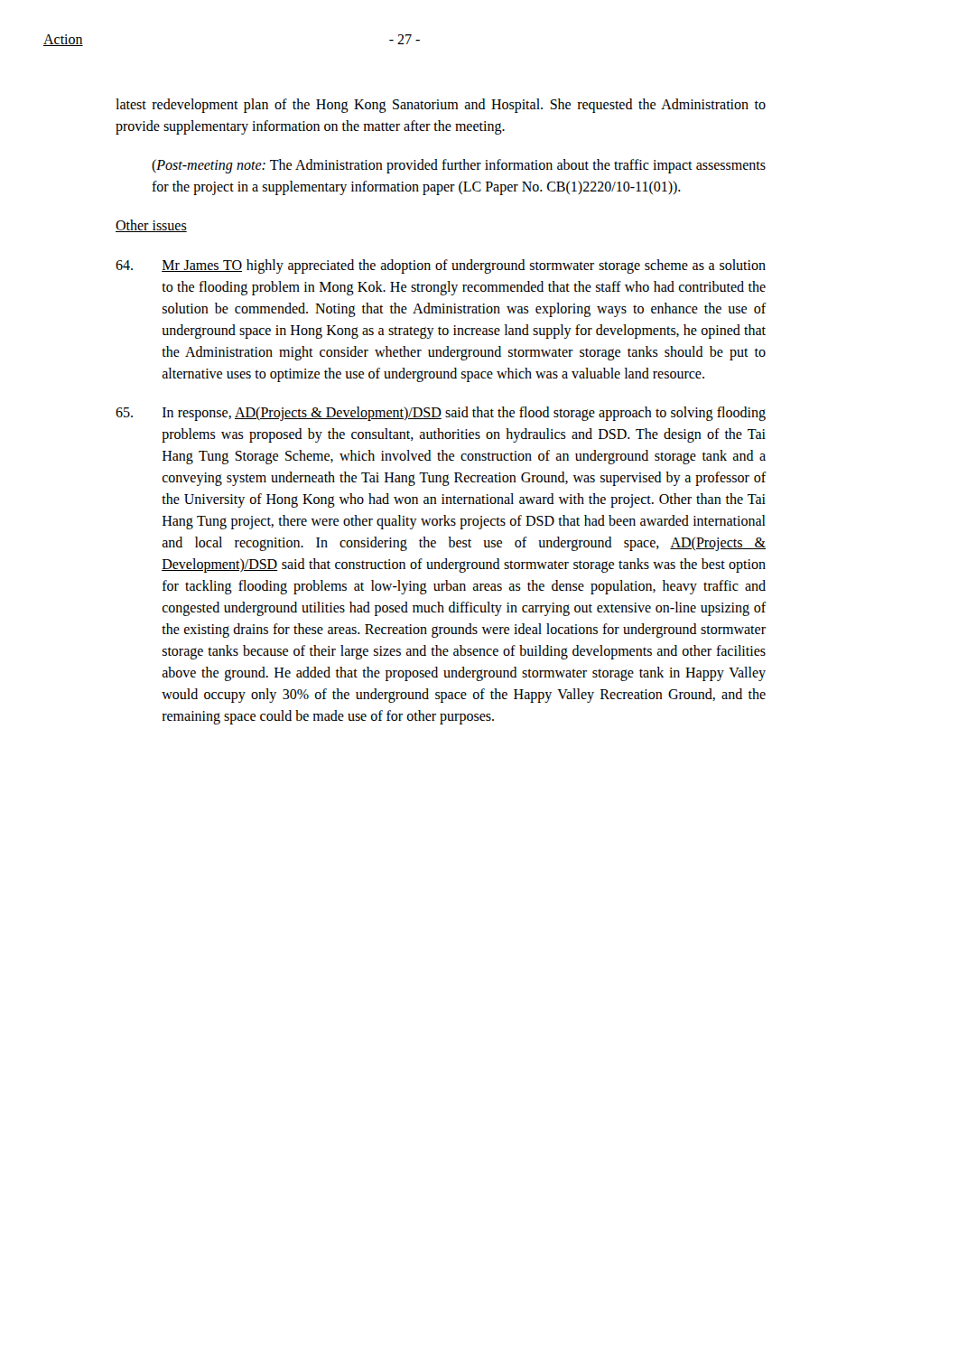Action
- 27 -
latest redevelopment plan of the Hong Kong Sanatorium and Hospital. She requested the Administration to provide supplementary information on the matter after the meeting.
(Post-meeting note: The Administration provided further information about the traffic impact assessments for the project in a supplementary information paper (LC Paper No. CB(1)2220/10-11(01)).
Other issues
64.
Mr James TO highly appreciated the adoption of underground stormwater storage scheme as a solution to the flooding problem in Mong Kok. He strongly recommended that the staff who had contributed the solution be commended. Noting that the Administration was exploring ways to enhance the use of underground space in Hong Kong as a strategy to increase land supply for developments, he opined that the Administration might consider whether underground stormwater storage tanks should be put to alternative uses to optimize the use of underground space which was a valuable land resource.
65.
In response, AD(Projects & Development)/DSD said that the flood storage approach to solving flooding problems was proposed by the consultant, authorities on hydraulics and DSD. The design of the Tai Hang Tung Storage Scheme, which involved the construction of an underground storage tank and a conveying system underneath the Tai Hang Tung Recreation Ground, was supervised by a professor of the University of Hong Kong who had won an international award with the project. Other than the Tai Hang Tung project, there were other quality works projects of DSD that had been awarded international and local recognition. In considering the best use of underground space, AD(Projects & Development)/DSD said that construction of underground stormwater storage tanks was the best option for tackling flooding problems at low-lying urban areas as the dense population, heavy traffic and congested underground utilities had posed much difficulty in carrying out extensive on-line upsizing of the existing drains for these areas. Recreation grounds were ideal locations for underground stormwater storage tanks because of their large sizes and the absence of building developments and other facilities above the ground. He added that the proposed underground stormwater storage tank in Happy Valley would occupy only 30% of the underground space of the Happy Valley Recreation Ground, and the remaining space could be made use of for other purposes.